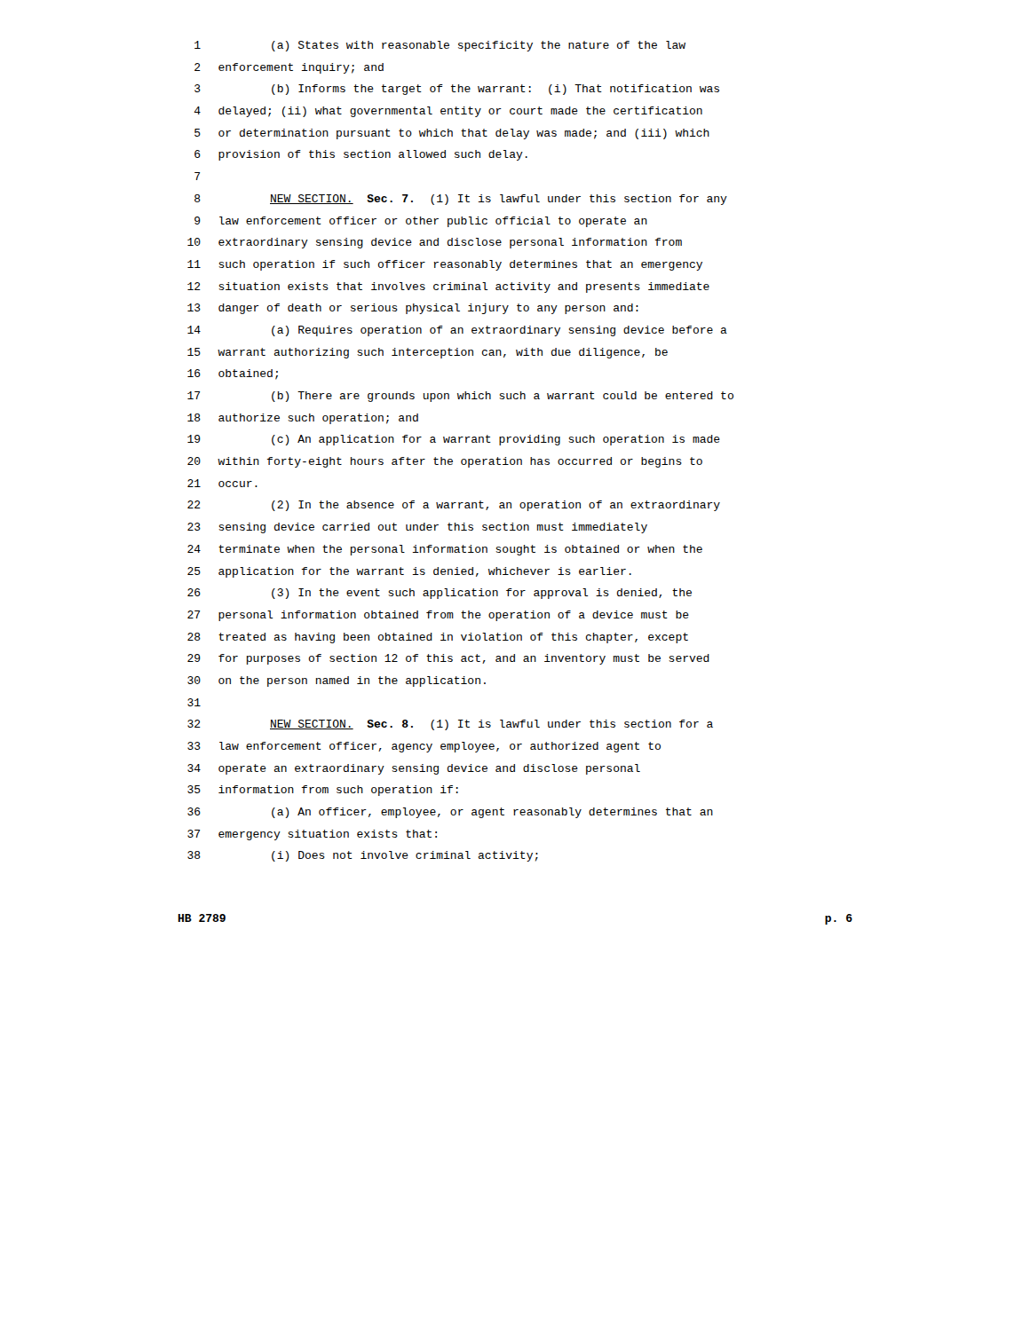(a) States with reasonable specificity the nature of the law
enforcement inquiry; and
(b) Informs the target of the warrant: (i) That notification was
delayed; (ii) what governmental entity or court made the certification
or determination pursuant to which that delay was made; and (iii) which
provision of this section allowed such delay.
NEW SECTION. Sec. 7. (1) It is lawful under this section for any
law enforcement officer or other public official to operate an
extraordinary sensing device and disclose personal information from
such operation if such officer reasonably determines that an emergency
situation exists that involves criminal activity and presents immediate
danger of death or serious physical injury to any person and:
(a) Requires operation of an extraordinary sensing device before a
warrant authorizing such interception can, with due diligence, be
obtained;
(b) There are grounds upon which such a warrant could be entered to
authorize such operation; and
(c) An application for a warrant providing such operation is made
within forty-eight hours after the operation has occurred or begins to
occur.
(2) In the absence of a warrant, an operation of an extraordinary
sensing device carried out under this section must immediately
terminate when the personal information sought is obtained or when the
application for the warrant is denied, whichever is earlier.
(3) In the event such application for approval is denied, the
personal information obtained from the operation of a device must be
treated as having been obtained in violation of this chapter, except
for purposes of section 12 of this act, and an inventory must be served
on the person named in the application.
NEW SECTION. Sec. 8. (1) It is lawful under this section for a
law enforcement officer, agency employee, or authorized agent to
operate an extraordinary sensing device and disclose personal
information from such operation if:
(a) An officer, employee, or agent reasonably determines that an
emergency situation exists that:
(i) Does not involve criminal activity;
HB 2789 p. 6